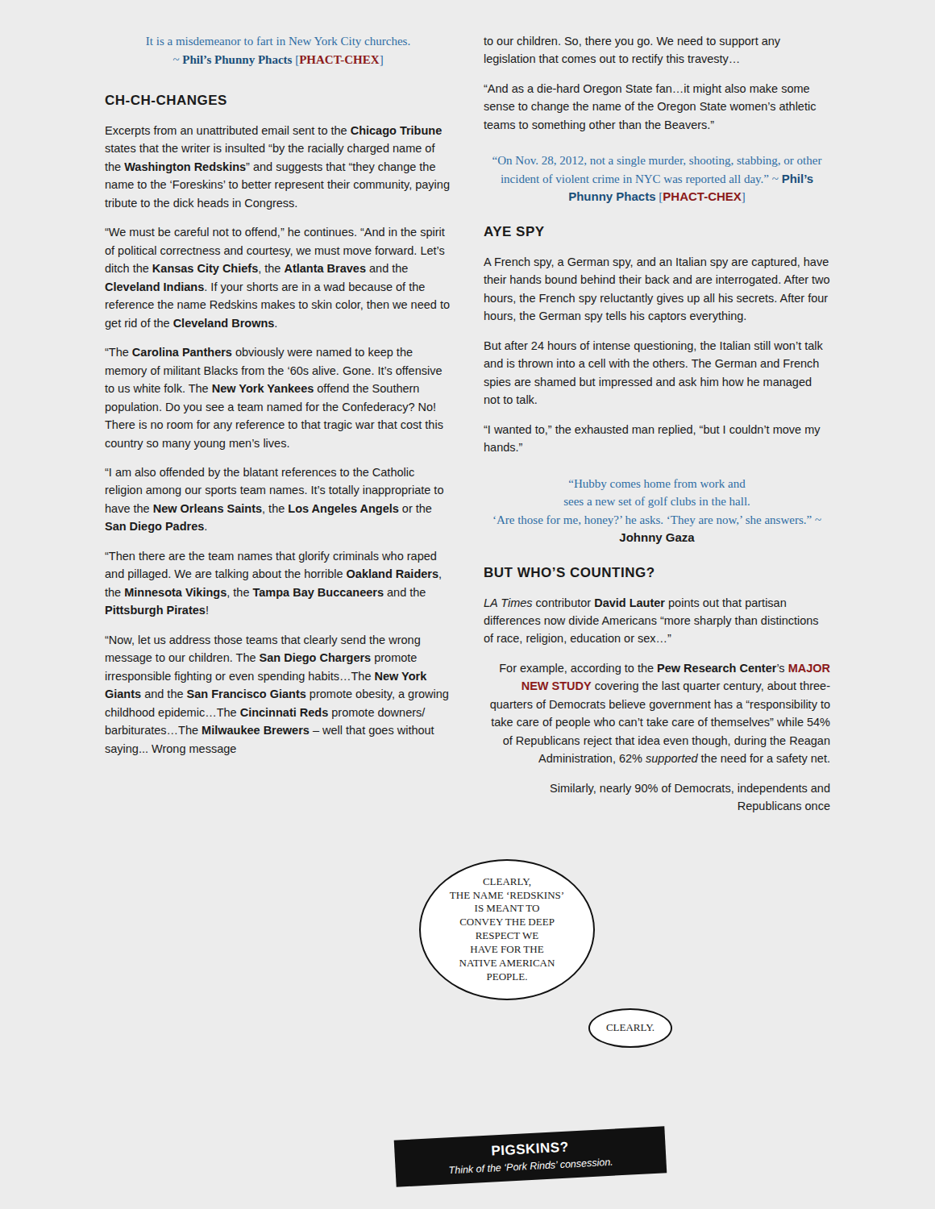It is a misdemeanor to fart in New York City churches.
~ Phil’s Phunny Phacts [PHACT-CHEX]
CH-CH-CHANGES
Excerpts from an unattributed email sent to the Chicago Tribune states that the writer is insulted “by the racially charged name of the Washington Redskins” and suggests that “they change the name to the ‘Foreskins’ to better represent their community, paying tribute to the dick heads in Congress.
“We must be careful not to offend,” he continues. “And in the spirit of political correctness and courtesy, we must move forward. Let’s ditch the Kansas City Chiefs, the Atlanta Braves and the Cleveland Indians. If your shorts are in a wad because of the reference the name Redskins makes to skin color, then we need to get rid of the Cleveland Browns.
“The Carolina Panthers obviously were named to keep the memory of militant Blacks from the ‘60s alive. Gone. It’s offensive to us white folk. The New York Yankees offend the Southern population. Do you see a team named for the Confederacy? No! There is no room for any reference to that tragic war that cost this country so many young men’s lives.
“I am also offended by the blatant references to the Catholic religion among our sports team names. It’s totally inappropriate to have the New Orleans Saints, the Los Angeles Angels or the San Diego Padres.
“Then there are the team names that glorify criminals who raped and pillaged. We are talking about the horrible Oakland Raiders, the Minnesota Vikings, the Tampa Bay Buccaneers and the Pittsburgh Pirates!
“Now, let us address those teams that clearly send the wrong message to our children. The San Diego Chargers promote irresponsible fighting or even spending habits…The New York Giants and the San Francisco Giants promote obesity, a growing childhood epidemic…The Cincinnati Reds promote downers/ barbiturates…The Milwaukee Brewers – well that goes without saying... Wrong message
to our children. So, there you go. We need to support any legislation that comes out to rectify this travesty…
“And as a die-hard Oregon State fan…it might also make some sense to change the name of the Oregon State women’s athletic teams to something other than the Beavers.”
“On Nov. 28, 2012, not a single murder, shooting, stabbing, or other incident of violent crime in NYC was reported all day.” ~ Phil’s Phunny Phacts [PHACT-CHEX]
AYE SPY
A French spy, a German spy, and an Italian spy are captured, have their hands bound behind their back and are interrogated. After two hours, the French spy reluctantly gives up all his secrets. After four hours, the German spy tells his captors everything.
But after 24 hours of intense questioning, the Italian still won’t talk and is thrown into a cell with the others. The German and French spies are shamed but impressed and ask him how he managed not to talk.
“I wanted to,” the exhausted man replied, “but I couldn’t move my hands.”
“Hubby comes home from work and
sees a new set of golf clubs in the hall.
‘Are those for me, honey?’ he asks. ‘They are now,’ she answers.” ~ Johnny Gaza
BUT WHO’S COUNTING?
LA Times contributor David Lauter points out that partisan differences now divide Americans “more sharply than distinctions of race, religion, education or sex…”
For example, according to the Pew Research Center’s MAJOR NEW STUDY covering the last quarter century, about three-quarters of Democrats believe government has a “responsibility to take care of people who can’t take care of themselves” while 54% of Republicans reject that idea even though, during the Reagan Administration, 62% supported the need for a safety net.
Similarly, nearly 90% of Democrats, independents and Republicans once
Clearly,
the name ‘Redskins’
is meant to
convey the deep
respect we
have for the
Native American
people.
Clearly.
PIGSKINS?
Think of the ‘Pork Rinds’ consession.